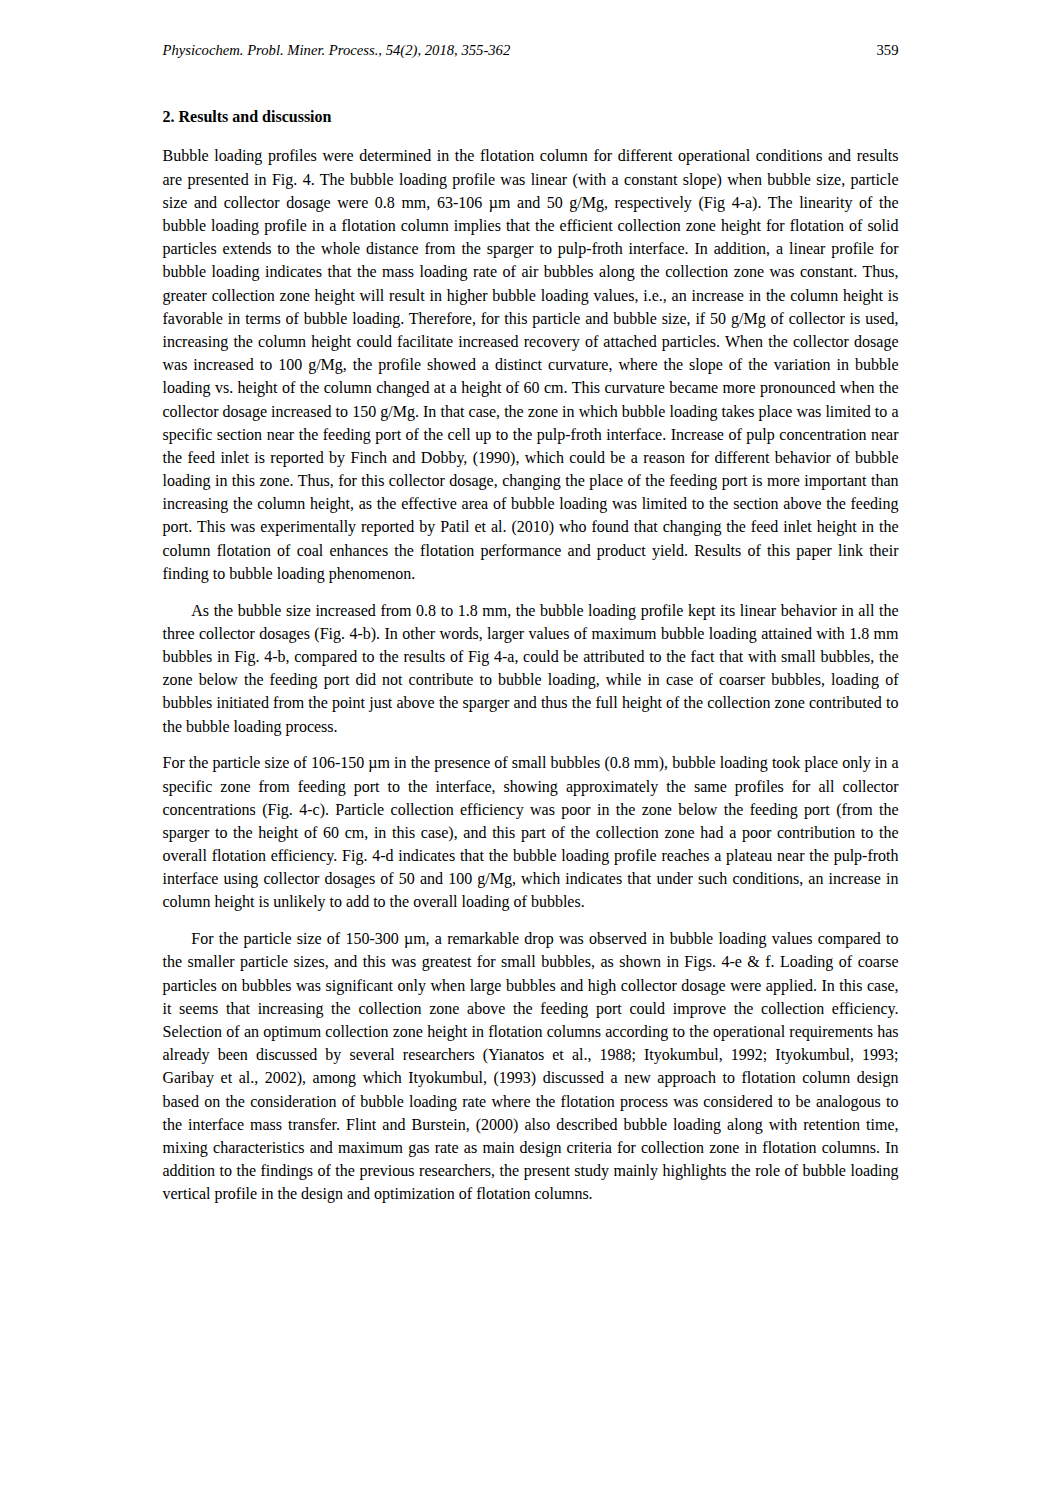Physicochem. Probl. Miner. Process., 54(2), 2018, 355-362 359
2. Results and discussion
Bubble loading profiles were determined in the flotation column for different operational conditions and results are presented in Fig. 4. The bubble loading profile was linear (with a constant slope) when bubble size, particle size and collector dosage were 0.8 mm, 63-106 µm and 50 g/Mg, respectively (Fig 4-a). The linearity of the bubble loading profile in a flotation column implies that the efficient collection zone height for flotation of solid particles extends to the whole distance from the sparger to pulp-froth interface. In addition, a linear profile for bubble loading indicates that the mass loading rate of air bubbles along the collection zone was constant. Thus, greater collection zone height will result in higher bubble loading values, i.e., an increase in the column height is favorable in terms of bubble loading. Therefore, for this particle and bubble size, if 50 g/Mg of collector is used, increasing the column height could facilitate increased recovery of attached particles. When the collector dosage was increased to 100 g/Mg, the profile showed a distinct curvature, where the slope of the variation in bubble loading vs. height of the column changed at a height of 60 cm. This curvature became more pronounced when the collector dosage increased to 150 g/Mg. In that case, the zone in which bubble loading takes place was limited to a specific section near the feeding port of the cell up to the pulp-froth interface. Increase of pulp concentration near the feed inlet is reported by Finch and Dobby, (1990), which could be a reason for different behavior of bubble loading in this zone. Thus, for this collector dosage, changing the place of the feeding port is more important than increasing the column height, as the effective area of bubble loading was limited to the section above the feeding port. This was experimentally reported by Patil et al. (2010) who found that changing the feed inlet height in the column flotation of coal enhances the flotation performance and product yield. Results of this paper link their finding to bubble loading phenomenon.
As the bubble size increased from 0.8 to 1.8 mm, the bubble loading profile kept its linear behavior in all the three collector dosages (Fig. 4-b). In other words, larger values of maximum bubble loading attained with 1.8 mm bubbles in Fig. 4-b, compared to the results of Fig 4-a, could be attributed to the fact that with small bubbles, the zone below the feeding port did not contribute to bubble loading, while in case of coarser bubbles, loading of bubbles initiated from the point just above the sparger and thus the full height of the collection zone contributed to the bubble loading process.
For the particle size of 106-150 µm in the presence of small bubbles (0.8 mm), bubble loading took place only in a specific zone from feeding port to the interface, showing approximately the same profiles for all collector concentrations (Fig. 4-c). Particle collection efficiency was poor in the zone below the feeding port (from the sparger to the height of 60 cm, in this case), and this part of the collection zone had a poor contribution to the overall flotation efficiency. Fig. 4-d indicates that the bubble loading profile reaches a plateau near the pulp-froth interface using collector dosages of 50 and 100 g/Mg, which indicates that under such conditions, an increase in column height is unlikely to add to the overall loading of bubbles.
For the particle size of 150-300 µm, a remarkable drop was observed in bubble loading values compared to the smaller particle sizes, and this was greatest for small bubbles, as shown in Figs. 4-e & f. Loading of coarse particles on bubbles was significant only when large bubbles and high collector dosage were applied. In this case, it seems that increasing the collection zone above the feeding port could improve the collection efficiency. Selection of an optimum collection zone height in flotation columns according to the operational requirements has already been discussed by several researchers (Yianatos et al., 1988; Ityokumbul, 1992; Ityokumbul, 1993; Garibay et al., 2002), among which Ityokumbul, (1993) discussed a new approach to flotation column design based on the consideration of bubble loading rate where the flotation process was considered to be analogous to the interface mass transfer. Flint and Burstein, (2000) also described bubble loading along with retention time, mixing characteristics and maximum gas rate as main design criteria for collection zone in flotation columns. In addition to the findings of the previous researchers, the present study mainly highlights the role of bubble loading vertical profile in the design and optimization of flotation columns.